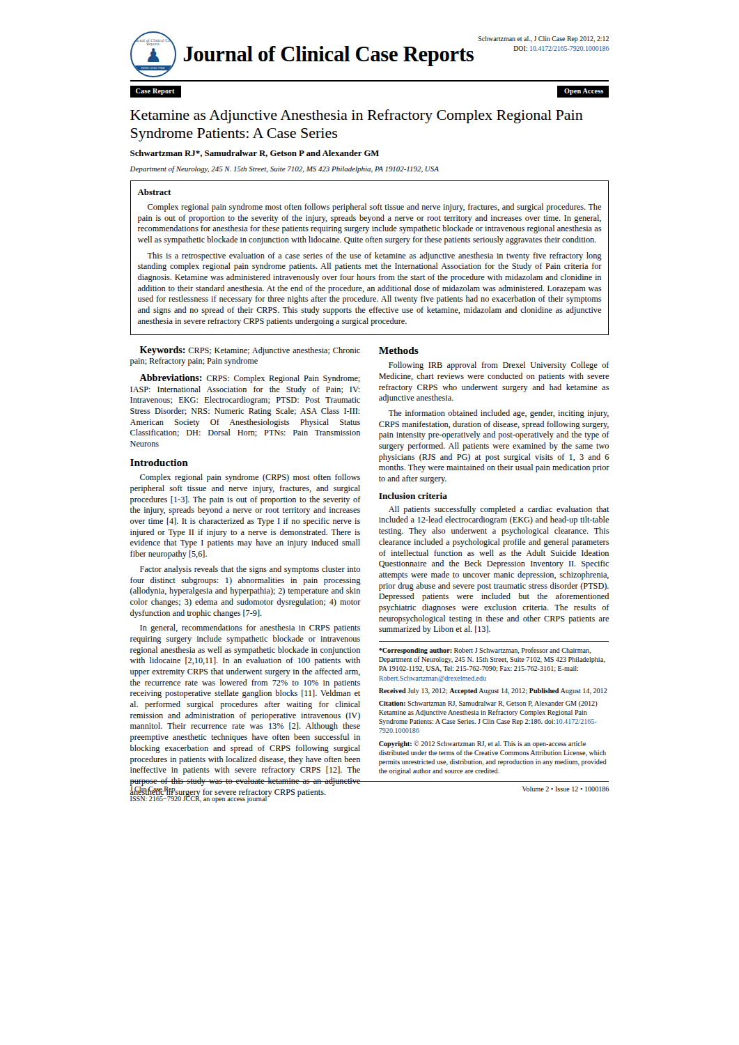Journal of Clinical Case Reports
♟
ISSN: 2165-7920
Journal of Clinical Case Reports
Schwartzman et al., J Clin Case Rep 2012, 2:12
DOI: 10.4172/2165-7920.1000186
Case Report
Open Access
Ketamine as Adjunctive Anesthesia in Refractory Complex Regional Pain Syndrome Patients: A Case Series
Schwartzman RJ*, Samudralwar R, Getson P and Alexander GM
Department of Neurology, 245 N. 15th Street, Suite 7102, MS 423 Philadelphia, PA 19102-1192, USA
Abstract
Complex regional pain syndrome most often follows peripheral soft tissue and nerve injury, fractures, and surgical procedures. The pain is out of proportion to the severity of the injury, spreads beyond a nerve or root territory and increases over time. In general, recommendations for anesthesia for these patients requiring surgery include sympathetic blockade or intravenous regional anesthesia as well as sympathetic blockade in conjunction with lidocaine. Quite often surgery for these patients seriously aggravates their condition.
This is a retrospective evaluation of a case series of the use of ketamine as adjunctive anesthesia in twenty five refractory long standing complex regional pain syndrome patients. All patients met the International Association for the Study of Pain criteria for diagnosis. Ketamine was administered intravenously over four hours from the start of the procedure with midazolam and clonidine in addition to their standard anesthesia. At the end of the procedure, an additional dose of midazolam was administered. Lorazepam was used for restlessness if necessary for three nights after the procedure. All twenty five patients had no exacerbation of their symptoms and signs and no spread of their CRPS. This study supports the effective use of ketamine, midazolam and clonidine as adjunctive anesthesia in severe refractory CRPS patients undergoing a surgical procedure.
Keywords: CRPS; Ketamine; Adjunctive anesthesia; Chronic pain; Refractory pain; Pain syndrome
Abbreviations: CRPS: Complex Regional Pain Syndrome; IASP: International Association for the Study of Pain; IV: Intravenous; EKG: Electrocardiogram; PTSD: Post Traumatic Stress Disorder; NRS: Numeric Rating Scale; ASA Class I-III: American Society Of Anesthesiologists Physical Status Classification; DH: Dorsal Horn; PTNs: Pain Transmission Neurons
Introduction
Complex regional pain syndrome (CRPS) most often follows peripheral soft tissue and nerve injury, fractures, and surgical procedures [1-3]. The pain is out of proportion to the severity of the injury, spreads beyond a nerve or root territory and increases over time [4]. It is characterized as Type I if no specific nerve is injured or Type II if injury to a nerve is demonstrated. There is evidence that Type I patients may have an injury induced small fiber neuropathy [5,6].
Factor analysis reveals that the signs and symptoms cluster into four distinct subgroups: 1) abnormalities in pain processing (allodynia, hyperalgesia and hyperpathia); 2) temperature and skin color changes; 3) edema and sudomotor dysregulation; 4) motor dysfunction and trophic changes [7-9].
In general, recommendations for anesthesia in CRPS patients requiring surgery include sympathetic blockade or intravenous regional anesthesia as well as sympathetic blockade in conjunction with lidocaine [2,10,11]. In an evaluation of 100 patients with upper extremity CRPS that underwent surgery in the affected arm, the recurrence rate was lowered from 72% to 10% in patients receiving postoperative stellate ganglion blocks [11]. Veldman et al. performed surgical procedures after waiting for clinical remission and administration of perioperative intravenous (IV) mannitol. Their recurrence rate was 13% [2]. Although these preemptive anesthetic techniques have often been successful in blocking exacerbation and spread of CRPS following surgical procedures in patients with localized disease, they have often been ineffective in patients with severe refractory CRPS [12]. The purpose of this study was to evaluate ketamine as an adjunctive anesthetic in surgery for severe refractory CRPS patients.
Methods
Following IRB approval from Drexel University College of Medicine, chart reviews were conducted on patients with severe refractory CRPS who underwent surgery and had ketamine as adjunctive anesthesia.
The information obtained included age, gender, inciting injury, CRPS manifestation, duration of disease, spread following surgery, pain intensity pre-operatively and post-operatively and the type of surgery performed. All patients were examined by the same two physicians (RJS and PG) at post surgical visits of 1, 3 and 6 months. They were maintained on their usual pain medication prior to and after surgery.
Inclusion criteria
All patients successfully completed a cardiac evaluation that included a 12-lead electrocardiogram (EKG) and head-up tilt-table testing. They also underwent a psychological clearance. This clearance included a psychological profile and general parameters of intellectual function as well as the Adult Suicide Ideation Questionnaire and the Beck Depression Inventory II. Specific attempts were made to uncover manic depression, schizophrenia, prior drug abuse and severe post traumatic stress disorder (PTSD). Depressed patients were included but the aforementioned psychiatric diagnoses were exclusion criteria. The results of neuropsychological testing in these and other CRPS patients are summarized by Libon et al. [13].
*Corresponding author: Robert J Schwartzman, Professor and Chairman, Department of Neurology, 245 N. 15th Street, Suite 7102, MS 423 Philadelphia, PA 19102-1192, USA, Tel: 215-762-7090; Fax: 215-762-3161; E-mail: Robert.Schwartzman@drexelmed.edu
Received July 13, 2012; Accepted August 14, 2012; Published August 14, 2012
Citation: Schwartzman RJ, Samudralwar R, Getson P, Alexander GM (2012) Ketamine as Adjunctive Anesthesia in Refractory Complex Regional Pain Syndrome Patients: A Case Series. J Clin Case Rep 2:186. doi:10.4172/2165-7920.1000186
Copyright: © 2012 Schwartzman RJ, et al. This is an open-access article distributed under the terms of the Creative Commons Attribution License, which permits unrestricted use, distribution, and reproduction in any medium, provided the original author and source are credited.
J Clin Case Rep
ISSN: 2165−7920 JCCR, an open access journal
Volume 2 • Issue 12 • 1000186